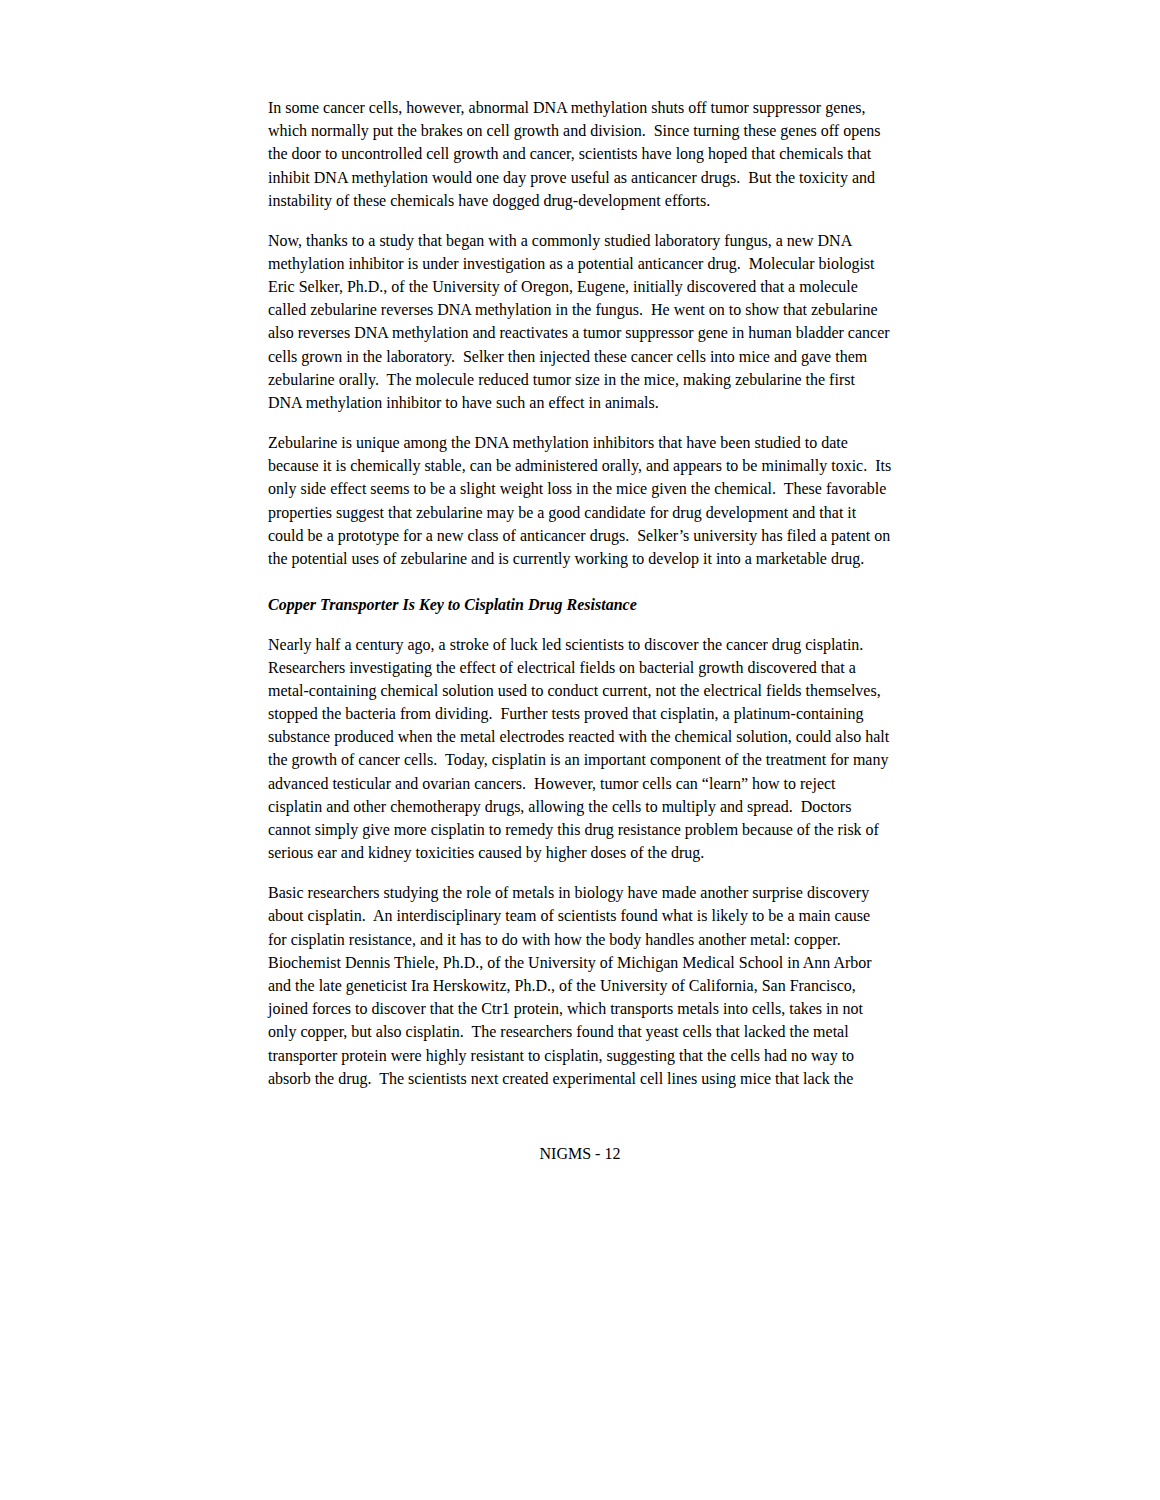In some cancer cells, however, abnormal DNA methylation shuts off tumor suppressor genes, which normally put the brakes on cell growth and division. Since turning these genes off opens the door to uncontrolled cell growth and cancer, scientists have long hoped that chemicals that inhibit DNA methylation would one day prove useful as anticancer drugs. But the toxicity and instability of these chemicals have dogged drug-development efforts.
Now, thanks to a study that began with a commonly studied laboratory fungus, a new DNA methylation inhibitor is under investigation as a potential anticancer drug. Molecular biologist Eric Selker, Ph.D., of the University of Oregon, Eugene, initially discovered that a molecule called zebularine reverses DNA methylation in the fungus. He went on to show that zebularine also reverses DNA methylation and reactivates a tumor suppressor gene in human bladder cancer cells grown in the laboratory. Selker then injected these cancer cells into mice and gave them zebularine orally. The molecule reduced tumor size in the mice, making zebularine the first DNA methylation inhibitor to have such an effect in animals.
Zebularine is unique among the DNA methylation inhibitors that have been studied to date because it is chemically stable, can be administered orally, and appears to be minimally toxic. Its only side effect seems to be a slight weight loss in the mice given the chemical. These favorable properties suggest that zebularine may be a good candidate for drug development and that it could be a prototype for a new class of anticancer drugs. Selker’s university has filed a patent on the potential uses of zebularine and is currently working to develop it into a marketable drug.
Copper Transporter Is Key to Cisplatin Drug Resistance
Nearly half a century ago, a stroke of luck led scientists to discover the cancer drug cisplatin. Researchers investigating the effect of electrical fields on bacterial growth discovered that a metal-containing chemical solution used to conduct current, not the electrical fields themselves, stopped the bacteria from dividing. Further tests proved that cisplatin, a platinum-containing substance produced when the metal electrodes reacted with the chemical solution, could also halt the growth of cancer cells. Today, cisplatin is an important component of the treatment for many advanced testicular and ovarian cancers. However, tumor cells can “learn” how to reject cisplatin and other chemotherapy drugs, allowing the cells to multiply and spread. Doctors cannot simply give more cisplatin to remedy this drug resistance problem because of the risk of serious ear and kidney toxicities caused by higher doses of the drug.
Basic researchers studying the role of metals in biology have made another surprise discovery about cisplatin. An interdisciplinary team of scientists found what is likely to be a main cause for cisplatin resistance, and it has to do with how the body handles another metal: copper. Biochemist Dennis Thiele, Ph.D., of the University of Michigan Medical School in Ann Arbor and the late geneticist Ira Herskowitz, Ph.D., of the University of California, San Francisco, joined forces to discover that the Ctr1 protein, which transports metals into cells, takes in not only copper, but also cisplatin. The researchers found that yeast cells that lacked the metal transporter protein were highly resistant to cisplatin, suggesting that the cells had no way to absorb the drug. The scientists next created experimental cell lines using mice that lack the
NIGMS - 12